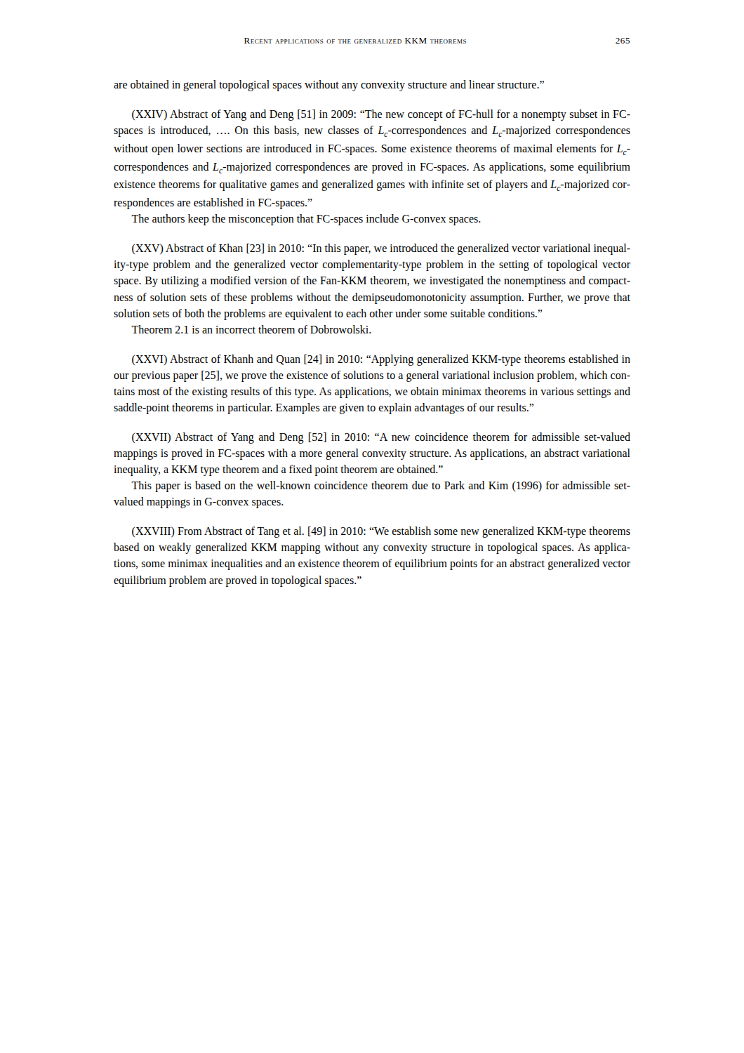Recent applications of the generalized KKM theorems 265
are obtained in general topological spaces without any convexity structure and linear structure.”
(XXIV) Abstract of Yang and Deng [51] in 2009: “The new concept of FC-hull for a nonempty subset in FC-spaces is introduced, …. On this basis, new classes of Lc-correspondences and Lc-majorized correspondences without open lower sections are introduced in FC-spaces. Some existence theorems of maximal elements for Lc-correspondences and Lc-majorized correspondences are proved in FC-spaces. As applications, some equilibrium existence theorems for qualitative games and generalized games with infinite set of players and Lc-majorized correspondences are established in FC-spaces.”
The authors keep the misconception that FC-spaces include G-convex spaces.
(XXV) Abstract of Khan [23] in 2010: “In this paper, we introduced the generalized vector variational inequality-type problem and the generalized vector complementarity-type problem in the setting of topological vector space. By utilizing a modified version of the Fan-KKM theorem, we investigated the nonemptiness and compactness of solution sets of these problems without the demipseudomonotonicity assumption. Further, we prove that solution sets of both the problems are equivalent to each other under some suitable conditions.”
Theorem 2.1 is an incorrect theorem of Dobrowolski.
(XXVI) Abstract of Khanh and Quan [24] in 2010: “Applying generalized KKM-type theorems established in our previous paper [25], we prove the existence of solutions to a general variational inclusion problem, which contains most of the existing results of this type. As applications, we obtain minimax theorems in various settings and saddle-point theorems in particular. Examples are given to explain advantages of our results.”
(XXVII) Abstract of Yang and Deng [52] in 2010: “A new coincidence theorem for admissible set-valued mappings is proved in FC-spaces with a more general convexity structure. As applications, an abstract variational inequality, a KKM type theorem and a fixed point theorem are obtained.”
This paper is based on the well-known coincidence theorem due to Park and Kim (1996) for admissible set-valued mappings in G-convex spaces.
(XXVIII) From Abstract of Tang et al. [49] in 2010: “We establish some new generalized KKM-type theorems based on weakly generalized KKM mapping without any convexity structure in topological spaces. As applications, some minimax inequalities and an existence theorem of equilibrium points for an abstract generalized vector equilibrium problem are proved in topological spaces.”